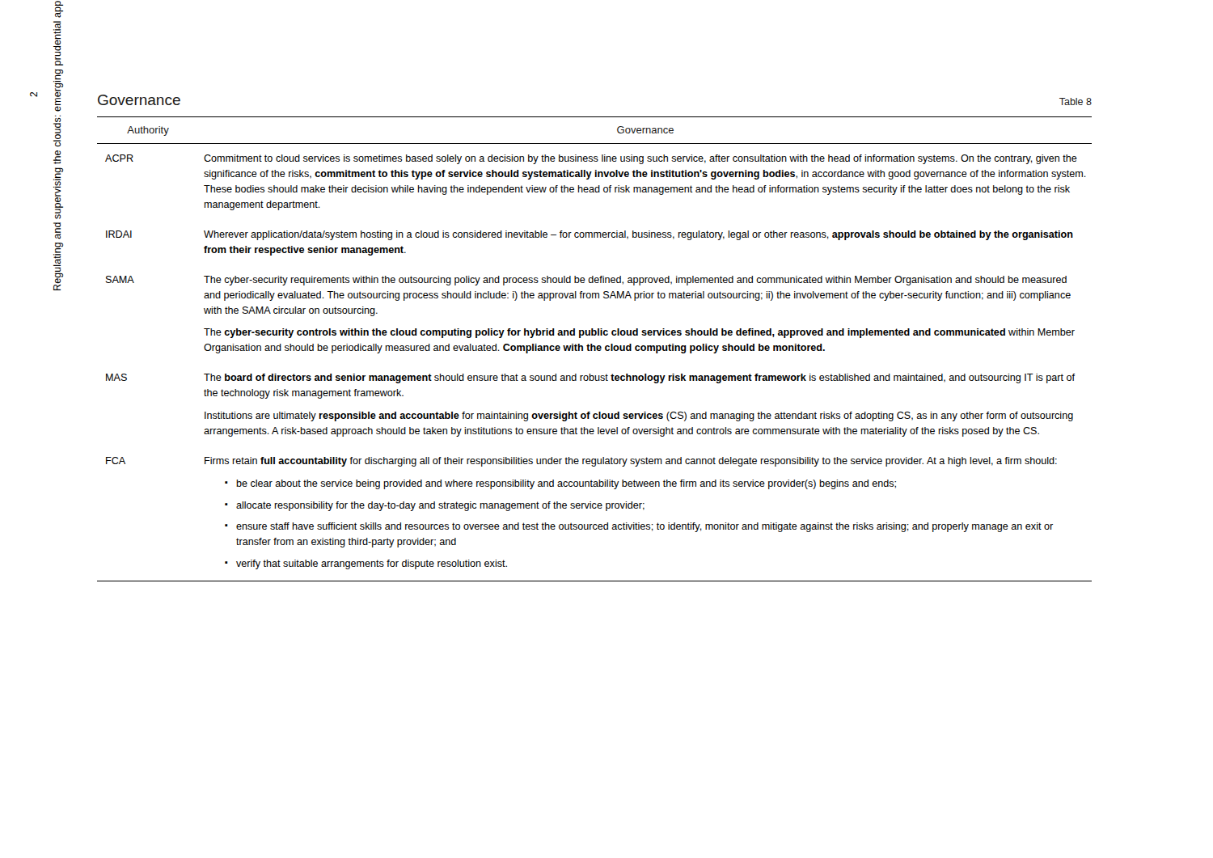2
Regulating and supervising the clouds: emerging prudential approaches for insurance companies
Governance
Table 8
| Authority | Governance |
| --- | --- |
| ACPR | Commitment to cloud services is sometimes based solely on a decision by the business line using such service, after consultation with the head of information systems. On the contrary, given the significance of the risks, commitment to this type of service should systematically involve the institution's governing bodies , in accordance with good governance of the information system. These bodies should make their decision while having the independent view of the head of risk management and the head of information systems security if the latter does not belong to the risk management department. |
| IRDAI | Wherever application/data/system hosting in a cloud is considered inevitable – for commercial, business, regulatory, legal or other reasons, approvals should be obtained by the organisation from their respective senior management . |
| SAMA | The cyber-security requirements within the outsourcing policy and process should be defined, approved, implemented and communicated within Member Organisation and should be measured and periodically evaluated. The outsourcing process should include: i) the approval from SAMA prior to material outsourcing; ii) the involvement of the cyber-security function; and iii) compliance with the SAMA circular on outsourcing. The cyber-security controls within the cloud computing policy for hybrid and public cloud services should be defined, approved and implemented and communicated within Member Organisation and should be periodically measured and evaluated. Compliance with the cloud computing policy should be monitored. |
| MAS | The board of directors and senior management should ensure that a sound and robust technology risk management framework is established and maintained, and outsourcing IT is part of the technology risk management framework. Institutions are ultimately responsible and accountable for maintaining oversight of cloud services (CS) and managing the attendant risks of adopting CS, as in any other form of outsourcing arrangements. A risk-based approach should be taken by institutions to ensure that the level of oversight and controls are commensurate with the materiality of the risks posed by the CS. |
| FCA | Firms retain full accountability for discharging all of their responsibilities under the regulatory system and cannot delegate responsibility to the service provider. At a high level, a firm should: be clear about the service being provided and where responsibility and accountability between the firm and its service provider(s) begins and ends; allocate responsibility for the day-to-day and strategic management of the service provider; ensure staff have sufficient skills and resources to oversee and test the outsourced activities; to identify, monitor and mitigate against the risks arising; and properly manage an exit or transfer from an existing third-party provider; and verify that suitable arrangements for dispute resolution exist. |